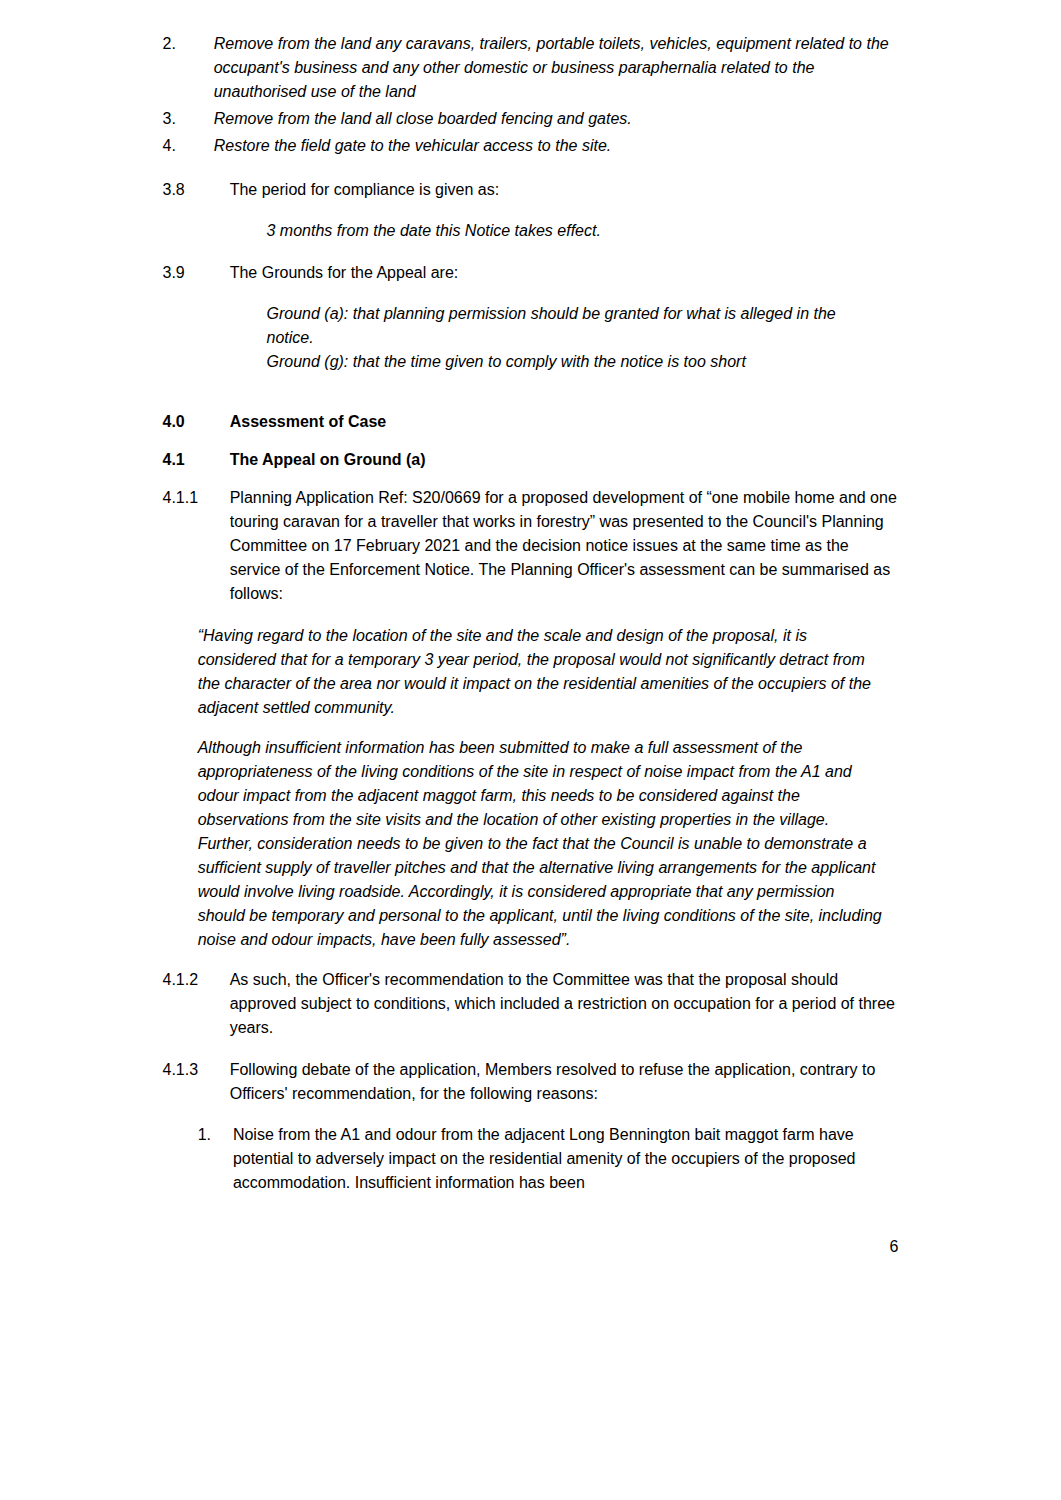2. Remove from the land any caravans, trailers, portable toilets, vehicles, equipment related to the occupant's business and any other domestic or business paraphernalia related to the unauthorised use of the land
3. Remove from the land all close boarded fencing and gates.
4. Restore the field gate to the vehicular access to the site.
3.8
The period for compliance is given as:
3 months from the date this Notice takes effect.
3.9
The Grounds for the Appeal are:
Ground (a): that planning permission should be granted for what is alleged in the notice.
Ground (g): that the time given to comply with the notice is too short
4.0
Assessment of Case
4.1
The Appeal on Ground (a)
4.1.1
Planning Application Ref: S20/0669 for a proposed development of “one mobile home and one touring caravan for a traveller that works in forestry” was presented to the Council's Planning Committee on 17 February 2021 and the decision notice issues at the same time as the service of the Enforcement Notice. The Planning Officer's assessment can be summarised as follows:
“Having regard to the location of the site and the scale and design of the proposal, it is considered that for a temporary 3 year period, the proposal would not significantly detract from the character of the area nor would it impact on the residential amenities of the occupiers of the adjacent settled community.
Although insufficient information has been submitted to make a full assessment of the appropriateness of the living conditions of the site in respect of noise impact from the A1 and odour impact from the adjacent maggot farm, this needs to be considered against the observations from the site visits and the location of other existing properties in the village. Further, consideration needs to be given to the fact that the Council is unable to demonstrate a sufficient supply of traveller pitches and that the alternative living arrangements for the applicant would involve living roadside. Accordingly, it is considered appropriate that any permission should be temporary and personal to the applicant, until the living conditions of the site, including noise and odour impacts, have been fully assessed”.
4.1.2
As such, the Officer's recommendation to the Committee was that the proposal should approved subject to conditions, which included a restriction on occupation for a period of three years.
4.1.3
Following debate of the application, Members resolved to refuse the application, contrary to Officers' recommendation, for the following reasons:
1. Noise from the A1 and odour from the adjacent Long Bennington bait maggot farm have potential to adversely impact on the residential amenity of the occupiers of the proposed accommodation. Insufficient information has been
6